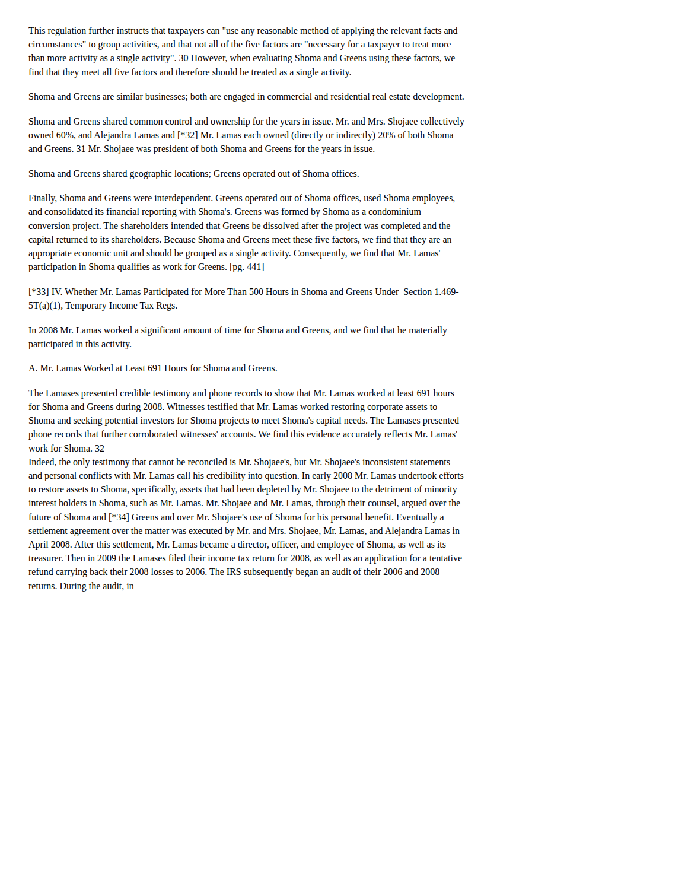This regulation further instructs that taxpayers can "use any reasonable method of applying the relevant facts and circumstances" to group activities, and that not all of the five factors are "necessary for a taxpayer to treat more than more activity as a single activity". 30 However, when evaluating Shoma and Greens using these factors, we find that they meet all five factors and therefore should be treated as a single activity.
Shoma and Greens are similar businesses; both are engaged in commercial and residential real estate development.
Shoma and Greens shared common control and ownership for the years in issue. Mr. and Mrs. Shojaee collectively owned 60%, and Alejandra Lamas and [*32] Mr. Lamas each owned (directly or indirectly) 20% of both Shoma and Greens. 31 Mr. Shojaee was president of both Shoma and Greens for the years in issue.
Shoma and Greens shared geographic locations; Greens operated out of Shoma offices.
Finally, Shoma and Greens were interdependent. Greens operated out of Shoma offices, used Shoma employees, and consolidated its financial reporting with Shoma's. Greens was formed by Shoma as a condominium conversion project. The shareholders intended that Greens be dissolved after the project was completed and the capital returned to its shareholders. Because Shoma and Greens meet these five factors, we find that they are an appropriate economic unit and should be grouped as a single activity. Consequently, we find that Mr. Lamas' participation in Shoma qualifies as work for Greens. [pg. 441]
[*33] IV. Whether Mr. Lamas Participated for More Than 500 Hours in Shoma and Greens Under Section 1.469-5T(a)(1), Temporary Income Tax Regs.
In 2008 Mr. Lamas worked a significant amount of time for Shoma and Greens, and we find that he materially participated in this activity.
A. Mr. Lamas Worked at Least 691 Hours for Shoma and Greens.
The Lamases presented credible testimony and phone records to show that Mr. Lamas worked at least 691 hours for Shoma and Greens during 2008. Witnesses testified that Mr. Lamas worked restoring corporate assets to Shoma and seeking potential investors for Shoma projects to meet Shoma's capital needs. The Lamases presented phone records that further corroborated witnesses' accounts. We find this evidence accurately reflects Mr. Lamas' work for Shoma. 32
Indeed, the only testimony that cannot be reconciled is Mr. Shojaee's, but Mr. Shojaee's inconsistent statements and personal conflicts with Mr. Lamas call his credibility into question. In early 2008 Mr. Lamas undertook efforts to restore assets to Shoma, specifically, assets that had been depleted by Mr. Shojaee to the detriment of minority interest holders in Shoma, such as Mr. Lamas. Mr. Shojaee and Mr. Lamas, through their counsel, argued over the future of Shoma and [*34] Greens and over Mr. Shojaee's use of Shoma for his personal benefit. Eventually a settlement agreement over the matter was executed by Mr. and Mrs. Shojaee, Mr. Lamas, and Alejandra Lamas in April 2008. After this settlement, Mr. Lamas became a director, officer, and employee of Shoma, as well as its treasurer. Then in 2009 the Lamases filed their income tax return for 2008, as well as an application for a tentative refund carrying back their 2008 losses to 2006. The IRS subsequently began an audit of their 2006 and 2008 returns. During the audit, in